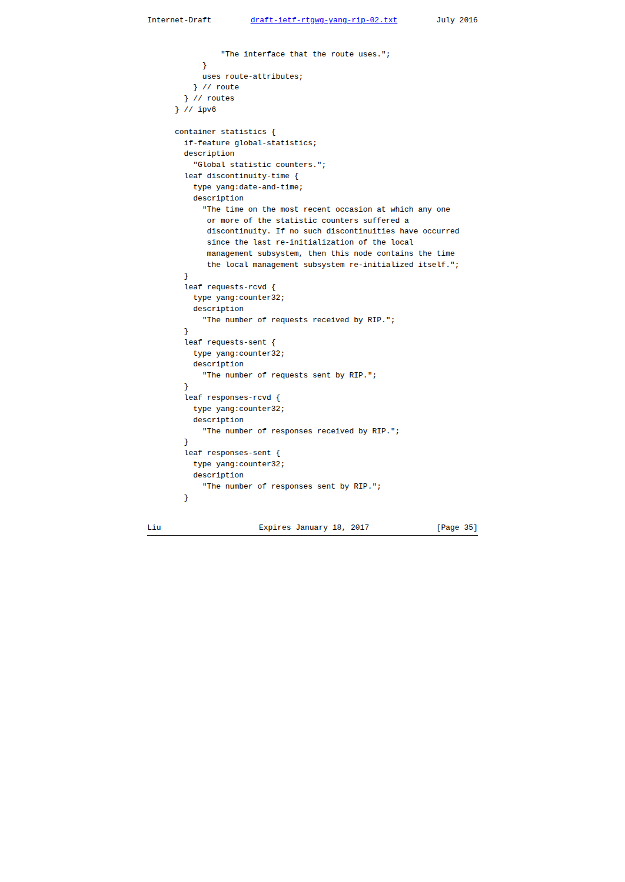Internet-Draft draft-ietf-rtgwg-yang-rip-02.txt July 2016
                "The interface that the route uses.";
            }
            uses route-attributes;
          } // route
        } // routes
      } // ipv6

      container statistics {
        if-feature global-statistics;
        description
          "Global statistic counters.";
        leaf discontinuity-time {
          type yang:date-and-time;
          description
            "The time on the most recent occasion at which any one
             or more of the statistic counters suffered a
             discontinuity. If no such discontinuities have occurred
             since the last re-initialization of the local
             management subsystem, then this node contains the time
             the local management subsystem re-initialized itself.";
        }
        leaf requests-rcvd {
          type yang:counter32;
          description
            "The number of requests received by RIP.";
        }
        leaf requests-sent {
          type yang:counter32;
          description
            "The number of requests sent by RIP.";
        }
        leaf responses-rcvd {
          type yang:counter32;
          description
            "The number of responses received by RIP.";
        }
        leaf responses-sent {
          type yang:counter32;
          description
            "The number of responses sent by RIP.";
        }
Liu Expires January 18, 2017 [Page 35]